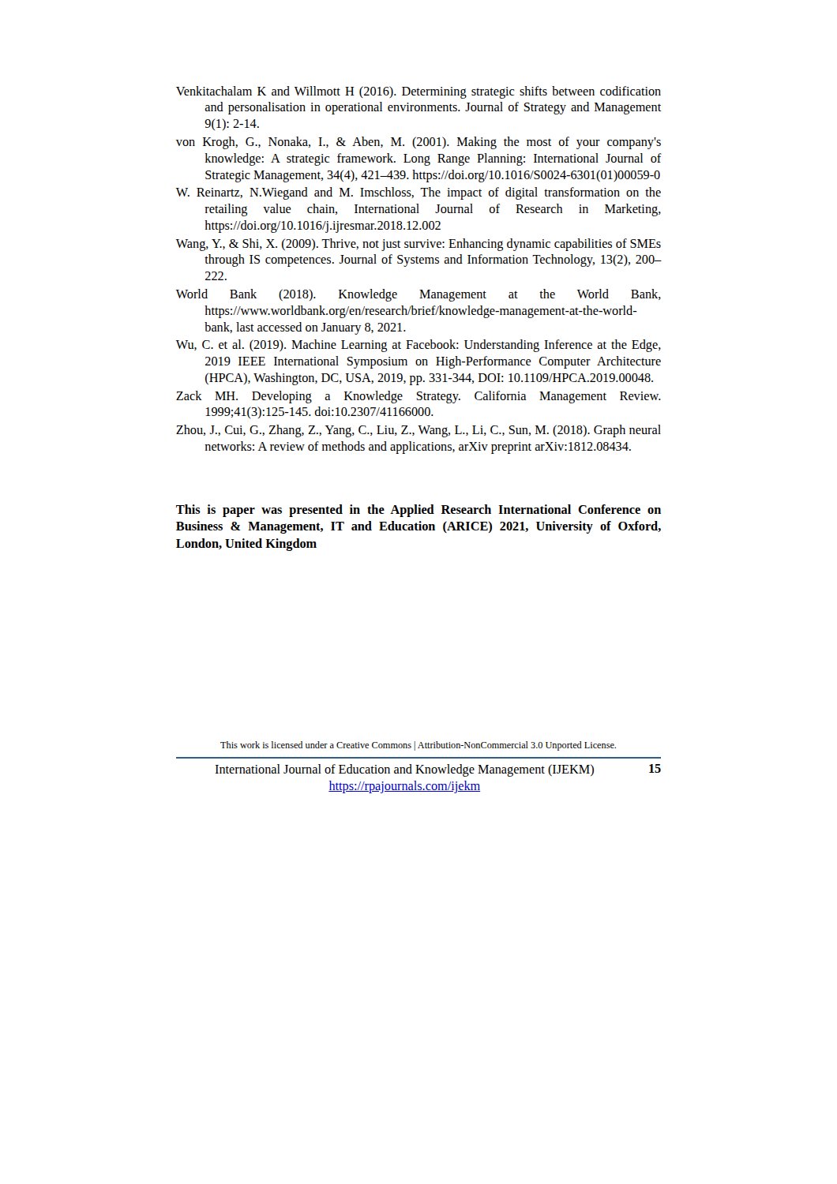Venkitachalam K and Willmott H (2016). Determining strategic shifts between codification and personalisation in operational environments. Journal of Strategy and Management 9(1): 2-14.
von Krogh, G., Nonaka, I., & Aben, M. (2001). Making the most of your company's knowledge: A strategic framework. Long Range Planning: International Journal of Strategic Management, 34(4), 421–439. https://doi.org/10.1016/S0024-6301(01)00059-0
W. Reinartz, N.Wiegand and M. Imschloss, The impact of digital transformation on the retailing value chain, International Journal of Research in Marketing, https://doi.org/10.1016/j.ijresmar.2018.12.002
Wang, Y., & Shi, X. (2009). Thrive, not just survive: Enhancing dynamic capabilities of SMEs through IS competences. Journal of Systems and Information Technology, 13(2), 200– 222.
World Bank (2018). Knowledge Management at the World Bank, https://www.worldbank.org/en/research/brief/knowledge-management-at-the-world-bank, last accessed on January 8, 2021.
Wu, C. et al. (2019). Machine Learning at Facebook: Understanding Inference at the Edge, 2019 IEEE International Symposium on High-Performance Computer Architecture (HPCA), Washington, DC, USA, 2019, pp. 331-344, DOI: 10.1109/HPCA.2019.00048.
Zack MH. Developing a Knowledge Strategy. California Management Review. 1999;41(3):125-145. doi:10.2307/41166000.
Zhou, J., Cui, G., Zhang, Z., Yang, C., Liu, Z., Wang, L., Li, C., Sun, M. (2018). Graph neural networks: A review of methods and applications, arXiv preprint arXiv:1812.08434.
This is paper was presented in the Applied Research International Conference on Business & Management, IT and Education (ARICE) 2021, University of Oxford, London, United Kingdom
This work is licensed under a Creative Commons | Attribution-NonCommercial 3.0 Unported License.
International Journal of Education and Knowledge Management (IJEKM)
https://rpajournals.com/ijekm
15